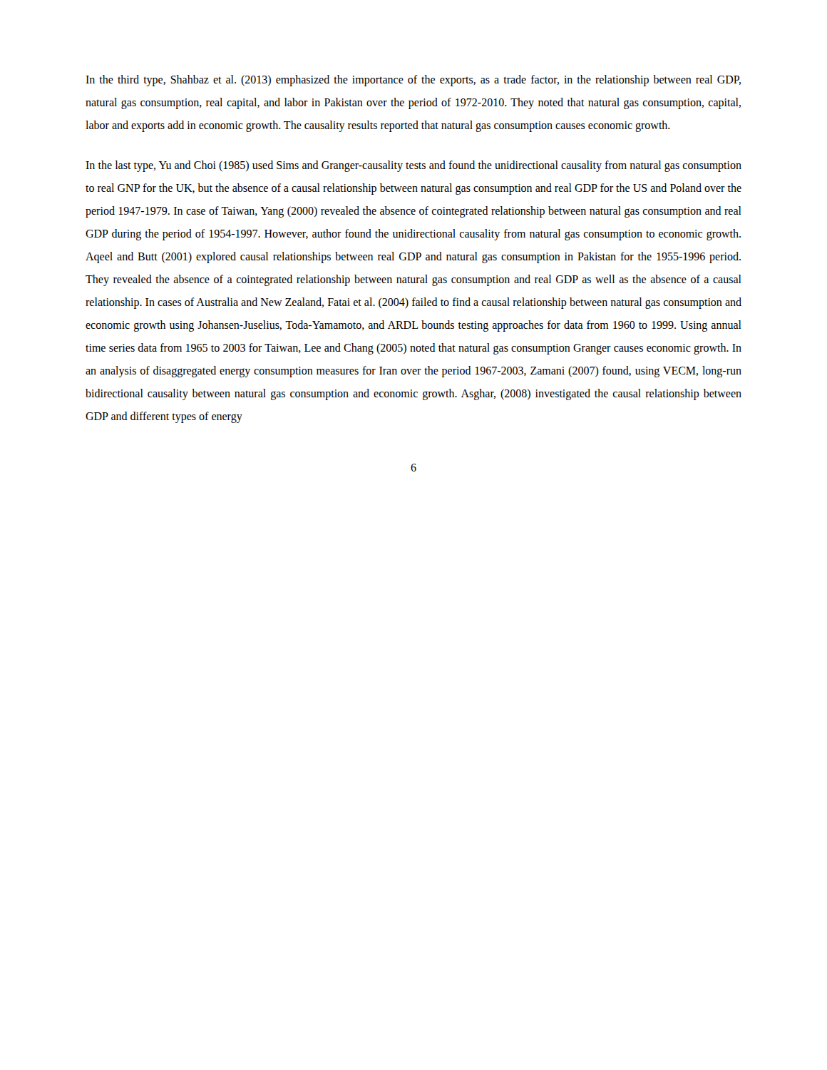In the third type, Shahbaz et al. (2013) emphasized the importance of the exports, as a trade factor, in the relationship between real GDP, natural gas consumption, real capital, and labor in Pakistan over the period of 1972-2010. They noted that natural gas consumption, capital, labor and exports add in economic growth. The causality results reported that natural gas consumption causes economic growth.
In the last type, Yu and Choi (1985) used Sims and Granger-causality tests and found the unidirectional causality from natural gas consumption to real GNP for the UK, but the absence of a causal relationship between natural gas consumption and real GDP for the US and Poland over the period 1947-1979. In case of Taiwan, Yang (2000) revealed the absence of cointegrated relationship between natural gas consumption and real GDP during the period of 1954-1997. However, author found the unidirectional causality from natural gas consumption to economic growth. Aqeel and Butt (2001) explored causal relationships between real GDP and natural gas consumption in Pakistan for the 1955-1996 period. They revealed the absence of a cointegrated relationship between natural gas consumption and real GDP as well as the absence of a causal relationship. In cases of Australia and New Zealand, Fatai et al. (2004) failed to find a causal relationship between natural gas consumption and economic growth using Johansen-Juselius, Toda-Yamamoto, and ARDL bounds testing approaches for data from 1960 to 1999. Using annual time series data from 1965 to 2003 for Taiwan, Lee and Chang (2005) noted that natural gas consumption Granger causes economic growth. In an analysis of disaggregated energy consumption measures for Iran over the period 1967-2003, Zamani (2007) found, using VECM, long-run bidirectional causality between natural gas consumption and economic growth. Asghar, (2008) investigated the causal relationship between GDP and different types of energy
6